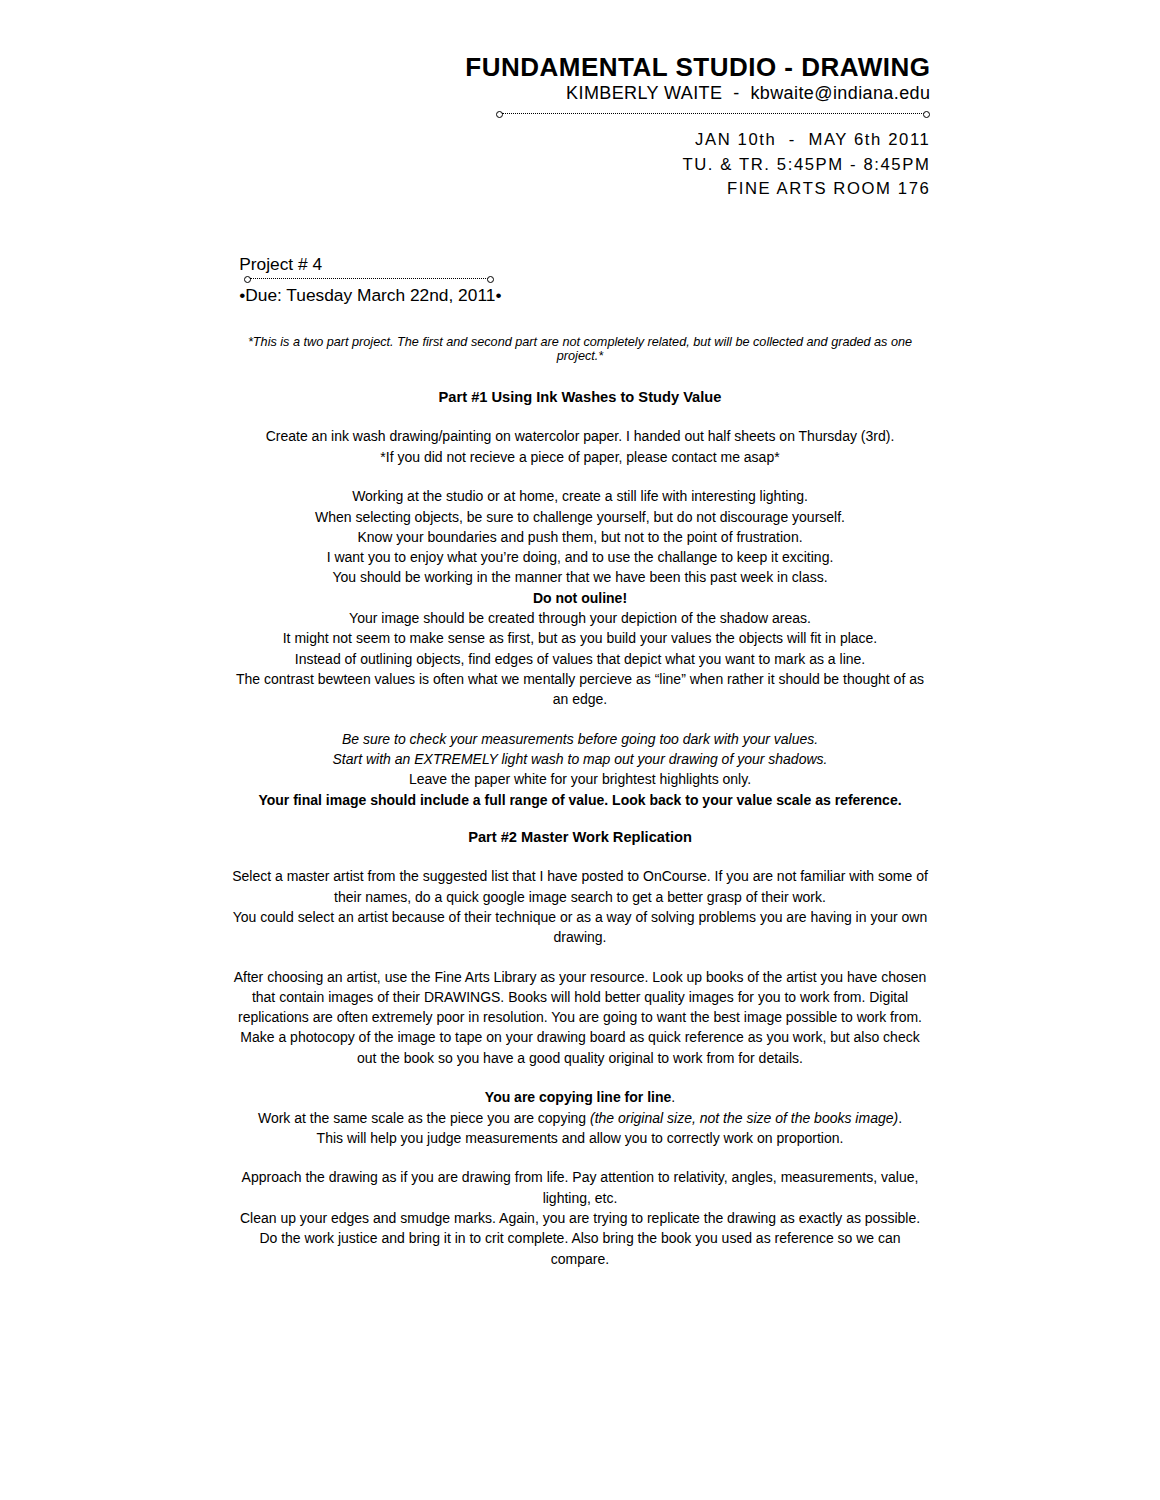FUNDAMENTAL STUDIO - DRAWING
KIMBERLY WAITE - kbwaite@indiana.edu
JAN 10th - MAY 6th 2011
TU. & TR. 5:45PM - 8:45PM
FINE ARTS ROOM 176
Project # 4
•Due: Tuesday March 22nd, 2011•
*This is a two part project. The first and second part are not completely related, but will be collected and graded as one project.*
Part #1 Using Ink Washes to Study Value
Create an ink wash drawing/painting on watercolor paper. I handed out half sheets on Thursday (3rd).
*If you did not recieve a piece of paper, please contact me asap*
Working at the studio or at home, create a still life with interesting lighting.
When selecting objects, be sure to challenge yourself, but do not discourage yourself.
Know your boundaries and push them, but not to the point of frustration.
I want you to enjoy what you’re doing, and to use the challange to keep it exciting.
You should be working in the manner that we have been this past week in class.
Do not ouline!
Your image should be created through your depiction of the shadow areas.
It might not seem to make sense as first, but as you build your values the objects will fit in place.
Instead of outlining objects, find edges of values that depict what you want to mark as a line.
The contrast bewteen values is often what we mentally percieve as “line” when rather it should be thought of as an edge.
Be sure to check your measurements before going too dark with your values.
Start with an EXTREMELY light wash to map out your drawing of your shadows.
Leave the paper white for your brightest highlights only.
Your final image should include a full range of value. Look back to your value scale as reference.
Part #2 Master Work Replication
Select a master artist from the suggested list that I have posted to OnCourse. If you are not familiar with some of their names, do a quick google image search to get a better grasp of their work.
You could select an artist because of their technique or as a way of solving problems you are having in your own drawing.
After choosing an artist, use the Fine Arts Library as your resource. Look up books of the artist you have chosen that contain images of their DRAWINGS. Books will hold better quality images for you to work from. Digital replications are often extremely poor in resolution. You are going to want the best image possible to work from. Make a photocopy of the image to tape on your drawing board as quick reference as you work, but also check out the book so you have a good quality original to work from for details.
You are copying line for line.
Work at the same scale as the piece you are copying (the original size, not the size of the books image).
This will help you judge measurements and allow you to correctly work on proportion.
Approach the drawing as if you are drawing from life. Pay attention to relativity, angles, measurements, value, lighting, etc.
Clean up your edges and smudge marks. Again, you are trying to replicate the drawing as exactly as possible.
Do the work justice and bring it in to crit complete. Also bring the book you used as reference so we can compare.